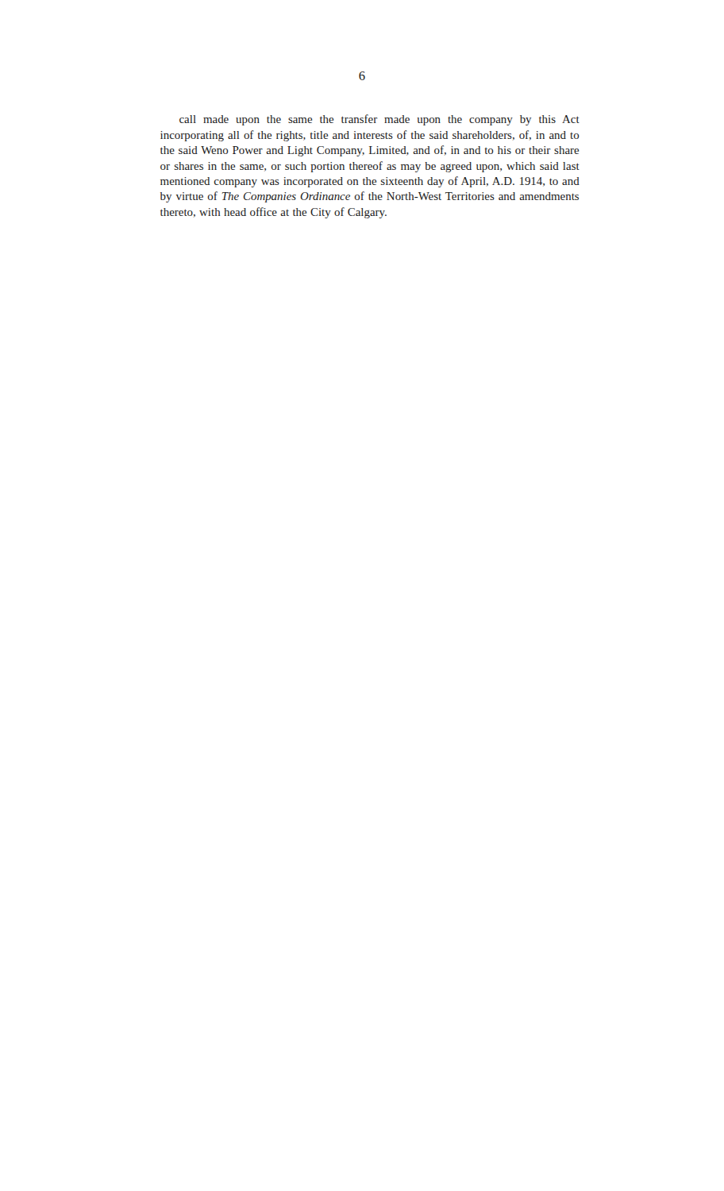6
call made upon the same the transfer made upon the company by this Act incorporating all of the rights, title and interests of the said shareholders, of, in and to the said Weno Power and Light Company, Limited, and of, in and to his or their share or shares in the same, or such portion thereof as may be agreed upon, which said last mentioned company was incorporated on the sixteenth day of April, A.D. 1914, to and by virtue of The Companies Ordinance of the North-West Territories and amendments thereto, with head office at the City of Calgary.